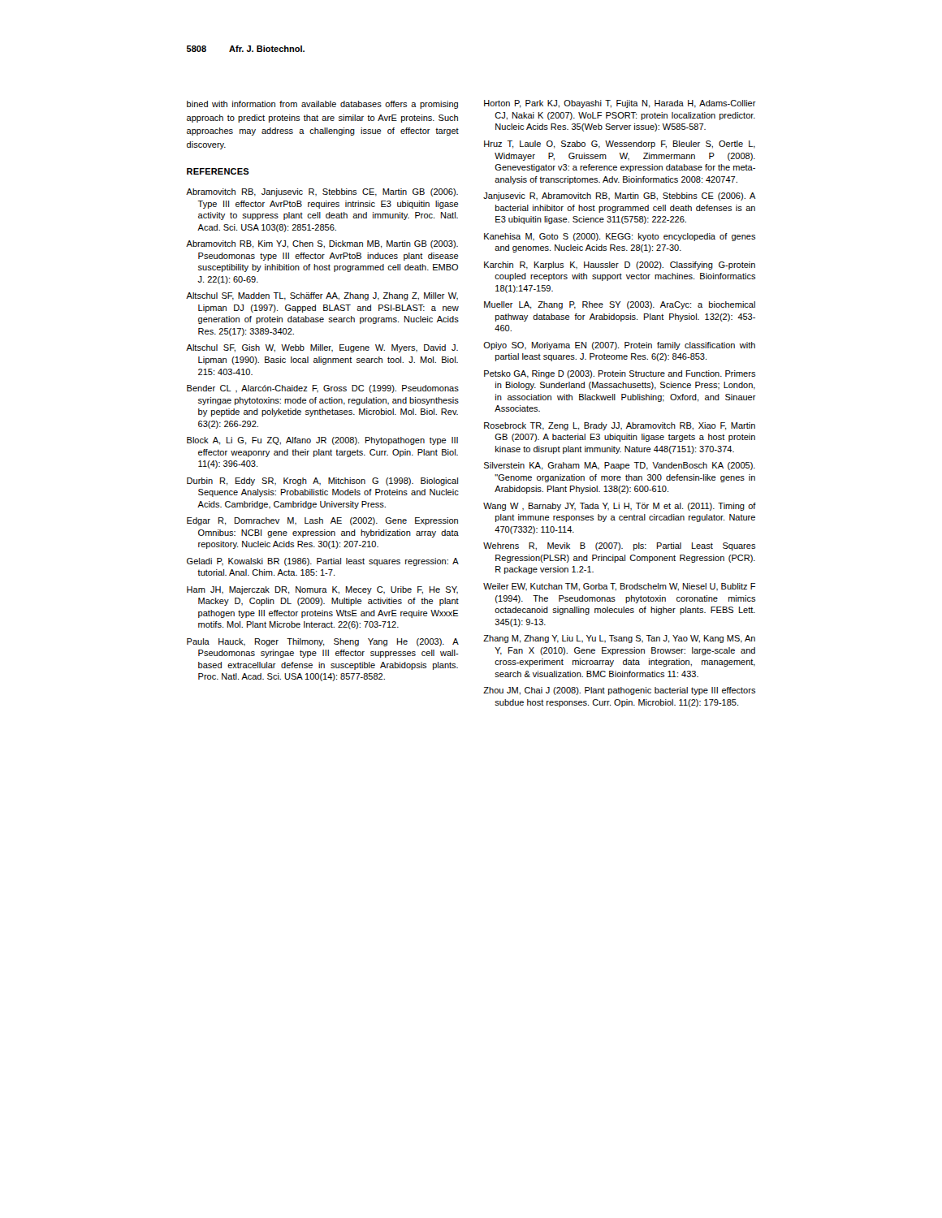5808 Afr. J. Biotechnol.
bined with information from available databases offers a promising approach to predict proteins that are similar to AvrE proteins. Such approaches may address a challenging issue of effector target discovery.
REFERENCES
Abramovitch RB, Janjusevic R, Stebbins CE, Martin GB (2006). Type III effector AvrPtoB requires intrinsic E3 ubiquitin ligase activity to suppress plant cell death and immunity. Proc. Natl. Acad. Sci. USA 103(8): 2851-2856.
Abramovitch RB, Kim YJ, Chen S, Dickman MB, Martin GB (2003). Pseudomonas type III effector AvrPtoB induces plant disease susceptibility by inhibition of host programmed cell death. EMBO J. 22(1): 60-69.
Altschul SF, Madden TL, Schäffer AA, Zhang J, Zhang Z, Miller W, Lipman DJ (1997). Gapped BLAST and PSI-BLAST: a new generation of protein database search programs. Nucleic Acids Res. 25(17): 3389-3402.
Altschul SF, Gish W, Webb Miller, Eugene W. Myers, David J. Lipman (1990). Basic local alignment search tool. J. Mol. Biol. 215: 403-410.
Bender CL , Alarcón-Chaidez F, Gross DC (1999). Pseudomonas syringae phytotoxins: mode of action, regulation, and biosynthesis by peptide and polyketide synthetases. Microbiol. Mol. Biol. Rev. 63(2): 266-292.
Block A, Li G, Fu ZQ, Alfano JR (2008). Phytopathogen type III effector weaponry and their plant targets. Curr. Opin. Plant Biol. 11(4): 396-403.
Durbin R, Eddy SR, Krogh A, Mitchison G (1998). Biological Sequence Analysis: Probabilistic Models of Proteins and Nucleic Acids. Cambridge, Cambridge University Press.
Edgar R, Domrachev M, Lash AE (2002). Gene Expression Omnibus: NCBI gene expression and hybridization array data repository. Nucleic Acids Res. 30(1): 207-210.
Geladi P, Kowalski BR (1986). Partial least squares regression: A tutorial. Anal. Chim. Acta. 185: 1-7.
Ham JH, Majerczak DR, Nomura K, Mecey C, Uribe F, He SY, Mackey D, Coplin DL (2009). Multiple activities of the plant pathogen type III effector proteins WtsE and AvrE require WxxxE motifs. Mol. Plant Microbe Interact. 22(6): 703-712.
Paula Hauck, Roger Thilmony, Sheng Yang He (2003). A Pseudomonas syringae type III effector suppresses cell wall-based extracellular defense in susceptible Arabidopsis plants. Proc. Natl. Acad. Sci. USA 100(14): 8577-8582.
Horton P, Park KJ, Obayashi T, Fujita N, Harada H, Adams-Collier CJ, Nakai K (2007). WoLF PSORT: protein localization predictor. Nucleic Acids Res. 35(Web Server issue): W585-587.
Hruz T, Laule O, Szabo G, Wessendorp F, Bleuler S, Oertle L, Widmayer P, Gruissem W, Zimmermann P (2008). Genevestigator v3: a reference expression database for the meta-analysis of transcriptomes. Adv. Bioinformatics 2008: 420747.
Janjusevic R, Abramovitch RB, Martin GB, Stebbins CE (2006). A bacterial inhibitor of host programmed cell death defenses is an E3 ubiquitin ligase. Science 311(5758): 222-226.
Kanehisa M, Goto S (2000). KEGG: kyoto encyclopedia of genes and genomes. Nucleic Acids Res. 28(1): 27-30.
Karchin R, Karplus K, Haussler D (2002). Classifying G-protein coupled receptors with support vector machines. Bioinformatics 18(1):147-159.
Mueller LA, Zhang P, Rhee SY (2003). AraCyc: a biochemical pathway database for Arabidopsis. Plant Physiol. 132(2): 453-460.
Opiyo SO, Moriyama EN (2007). Protein family classification with partial least squares. J. Proteome Res. 6(2): 846-853.
Petsko GA, Ringe D (2003). Protein Structure and Function. Primers in Biology. Sunderland (Massachusetts), Science Press; London, in association with Blackwell Publishing; Oxford, and Sinauer Associates.
Rosebrock TR, Zeng L, Brady JJ, Abramovitch RB, Xiao F, Martin GB (2007). A bacterial E3 ubiquitin ligase targets a host protein kinase to disrupt plant immunity. Nature 448(7151): 370-374.
Silverstein KA, Graham MA, Paape TD, VandenBosch KA (2005). "Genome organization of more than 300 defensin-like genes in Arabidopsis. Plant Physiol. 138(2): 600-610.
Wang W , Barnaby JY, Tada Y, Li H, Tör M et al. (2011). Timing of plant immune responses by a central circadian regulator. Nature 470(7332): 110-114.
Wehrens R, Mevik B (2007). pls: Partial Least Squares Regression(PLSR) and Principal Component Regression (PCR). R package version 1.2-1.
Weiler EW, Kutchan TM, Gorba T, Brodschelm W, Niesel U, Bublitz F (1994). The Pseudomonas phytotoxin coronatine mimics octadecanoid signalling molecules of higher plants. FEBS Lett. 345(1): 9-13.
Zhang M, Zhang Y, Liu L, Yu L, Tsang S, Tan J, Yao W, Kang MS, An Y, Fan X (2010). Gene Expression Browser: large-scale and cross-experiment microarray data integration, management, search & visualization. BMC Bioinformatics 11: 433.
Zhou JM, Chai J (2008). Plant pathogenic bacterial type III effectors subdue host responses. Curr. Opin. Microbiol. 11(2): 179-185.